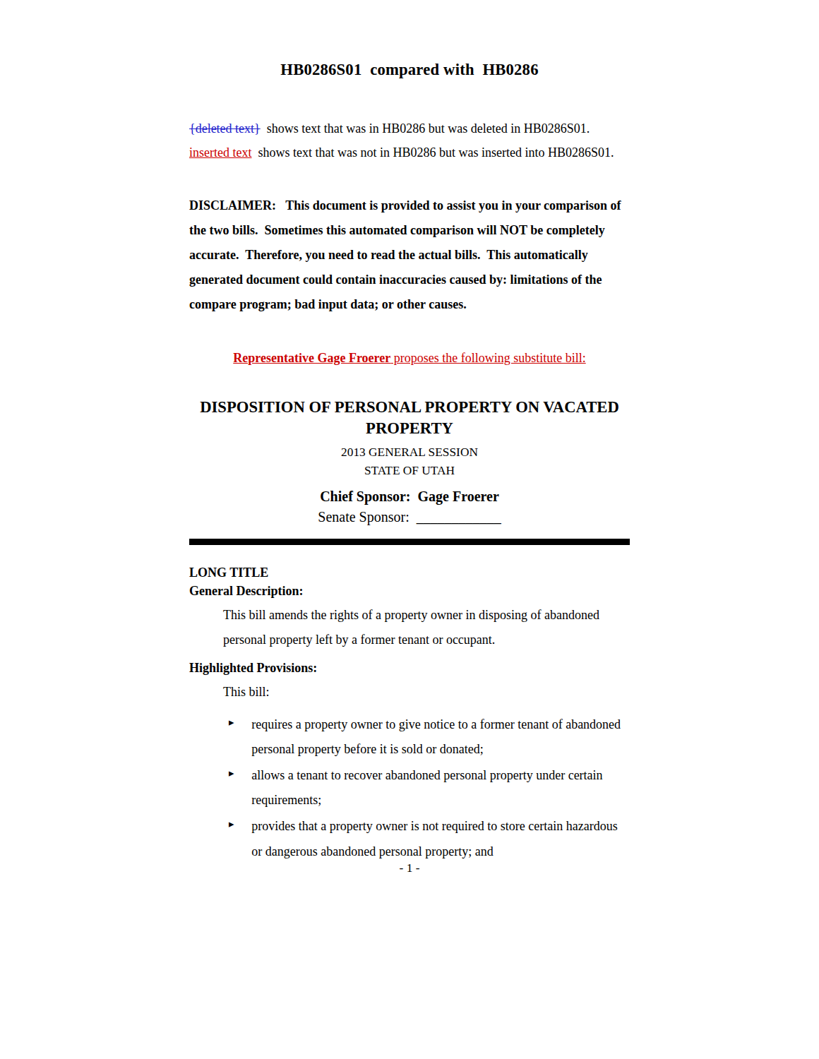HB0286S01 compared with HB0286
{deleted text} shows text that was in HB0286 but was deleted in HB0286S01.
inserted text shows text that was not in HB0286 but was inserted into HB0286S01.
DISCLAIMER: This document is provided to assist you in your comparison of the two bills. Sometimes this automated comparison will NOT be completely accurate. Therefore, you need to read the actual bills. This automatically generated document could contain inaccuracies caused by: limitations of the compare program; bad input data; or other causes.
Representative Gage Froerer proposes the following substitute bill:
DISPOSITION OF PERSONAL PROPERTY ON VACATED
PROPERTY
2013 GENERAL SESSION
STATE OF UTAH
Chief Sponsor: Gage Froerer
Senate Sponsor: ____________
LONG TITLE
General Description:
This bill amends the rights of a property owner in disposing of abandoned personal property left by a former tenant or occupant.
Highlighted Provisions:
This bill:
requires a property owner to give notice to a former tenant of abandoned personal property before it is sold or donated;
allows a tenant to recover abandoned personal property under certain requirements;
provides that a property owner is not required to store certain hazardous or dangerous abandoned personal property; and
- 1 -